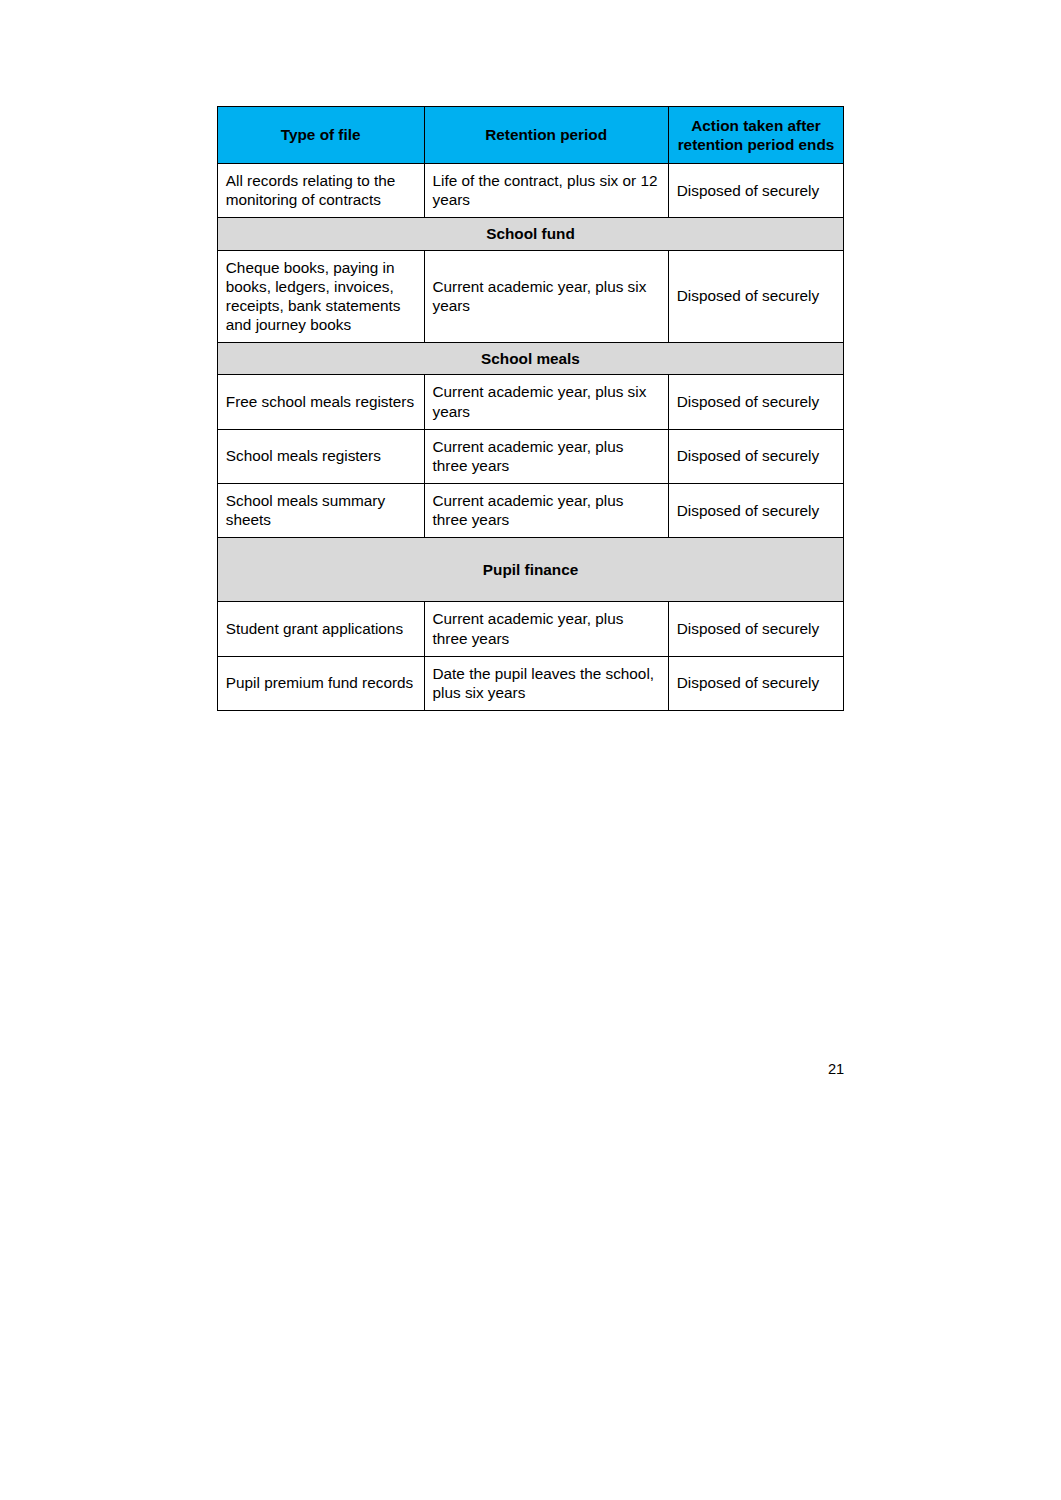| Type of file | Retention period | Action taken after retention period ends |
| --- | --- | --- |
| All records relating to the monitoring of contracts | Life of the contract, plus six or 12 years | Disposed of securely |
| School fund |
| Cheque books, paying in books, ledgers, invoices, receipts, bank statements and journey books | Current academic year, plus six years | Disposed of securely |
| School meals |
| Free school meals registers | Current academic year, plus six years | Disposed of securely |
| School meals registers | Current academic year, plus three years | Disposed of securely |
| School meals summary sheets | Current academic year, plus three years | Disposed of securely |
| Pupil finance |
| Student grant applications | Current academic year, plus three years | Disposed of securely |
| Pupil premium fund records | Date the pupil leaves the school, plus six years | Disposed of securely |
21